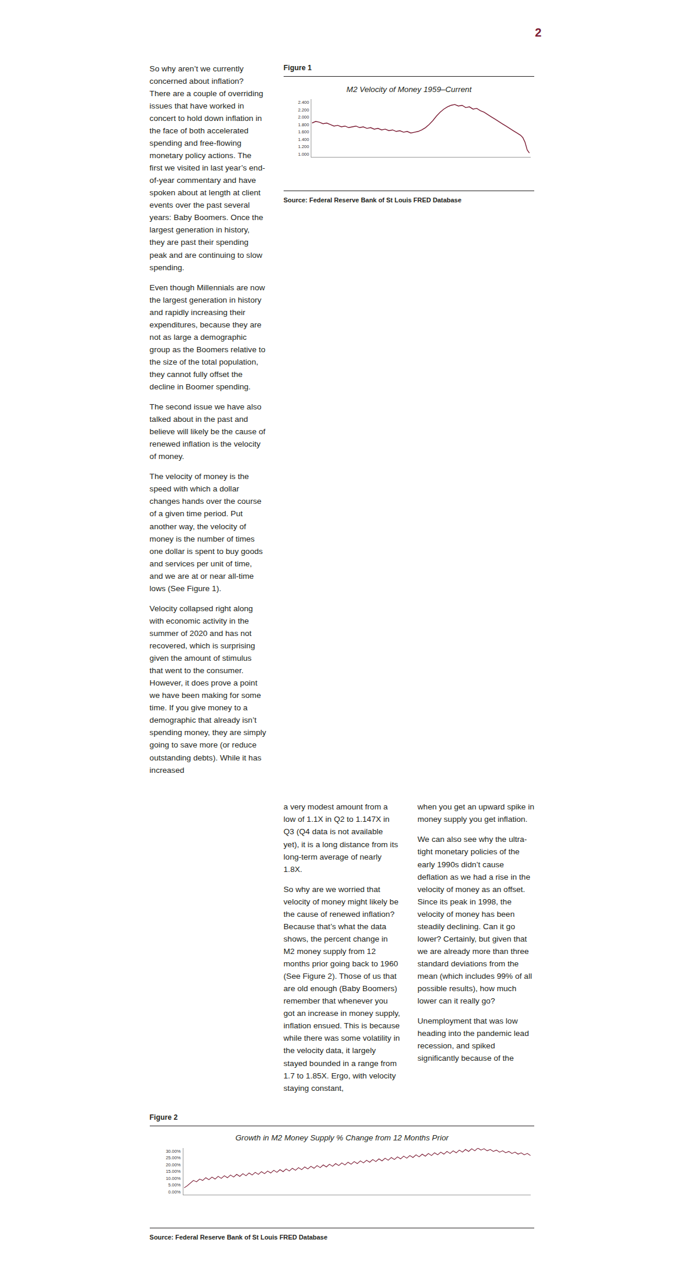2
So why aren’t we currently concerned about inflation? There are a couple of overriding issues that have worked in concert to hold down inflation in the face of both accelerated spending and free-flowing monetary policy actions. The first we visited in last year’s end-of-year commentary and have spoken about at length at client events over the past several years: Baby Boomers. Once the largest generation in history, they are past their spending peak and are continuing to slow spending.
Even though Millennials are now the largest generation in history and rapidly increasing their expenditures, because they are not as large a demographic group as the Boomers relative to the size of the total population, they cannot fully offset the decline in Boomer spending.
The second issue we have also talked about in the past and believe will likely be the cause of renewed inflation is the velocity of money.
The velocity of money is the speed with which a dollar changes hands over the course of a given time period. Put another way, the velocity of money is the number of times one dollar is spent to buy goods and services per unit of time, and we are at or near all-time lows (See Figure 1).
Velocity collapsed right along with economic activity in the summer of 2020 and has not recovered, which is surprising given the amount of stimulus that went to the consumer. However, it does prove a point we have been making for some time. If you give money to a demographic that already isn’t spending money, they are simply going to save more (or reduce outstanding debts). While it has increased
Figure 1
M2 Velocity of Money 1959–Current
2.4002.2002.0001.8001.6001.4001.2001.000
Source: Federal Reserve Bank of St Louis FRED Database
a very modest amount from a low of 1.1X in Q2 to 1.147X in Q3 (Q4 data is not available yet), it is a long distance from its long-term average of nearly 1.8X.
So why are we worried that velocity of money might likely be the cause of renewed inflation? Because that’s what the data shows, the percent change in M2 money supply from 12 months prior going back to 1960 (See Figure 2). Those of us that are old enough (Baby Boomers) remember that whenever you got an increase in money supply, inflation ensued. This is because while there was some volatility in the velocity data, it largely stayed bounded in a range from 1.7 to 1.85X. Ergo, with velocity staying constant,
when you get an upward spike in money supply you get inflation.
We can also see why the ultra-tight monetary policies of the early 1990s didn’t cause deflation as we had a rise in the velocity of money as an offset. Since its peak in 1998, the velocity of money has been steadily declining. Can it go lower? Certainly, but given that we are already more than three standard deviations from the mean (which includes 99% of all possible results), how much lower can it really go?
Unemployment that was low heading into the pandemic lead recession, and spiked significantly because of the
Figure 2
Growth in M2 Money Supply % Change from 12 Months Prior
30.00% 25.00% 20.00% 15.00% 10.00% 5.00% 0.00%
Source: Federal Reserve Bank of St Louis FRED Database